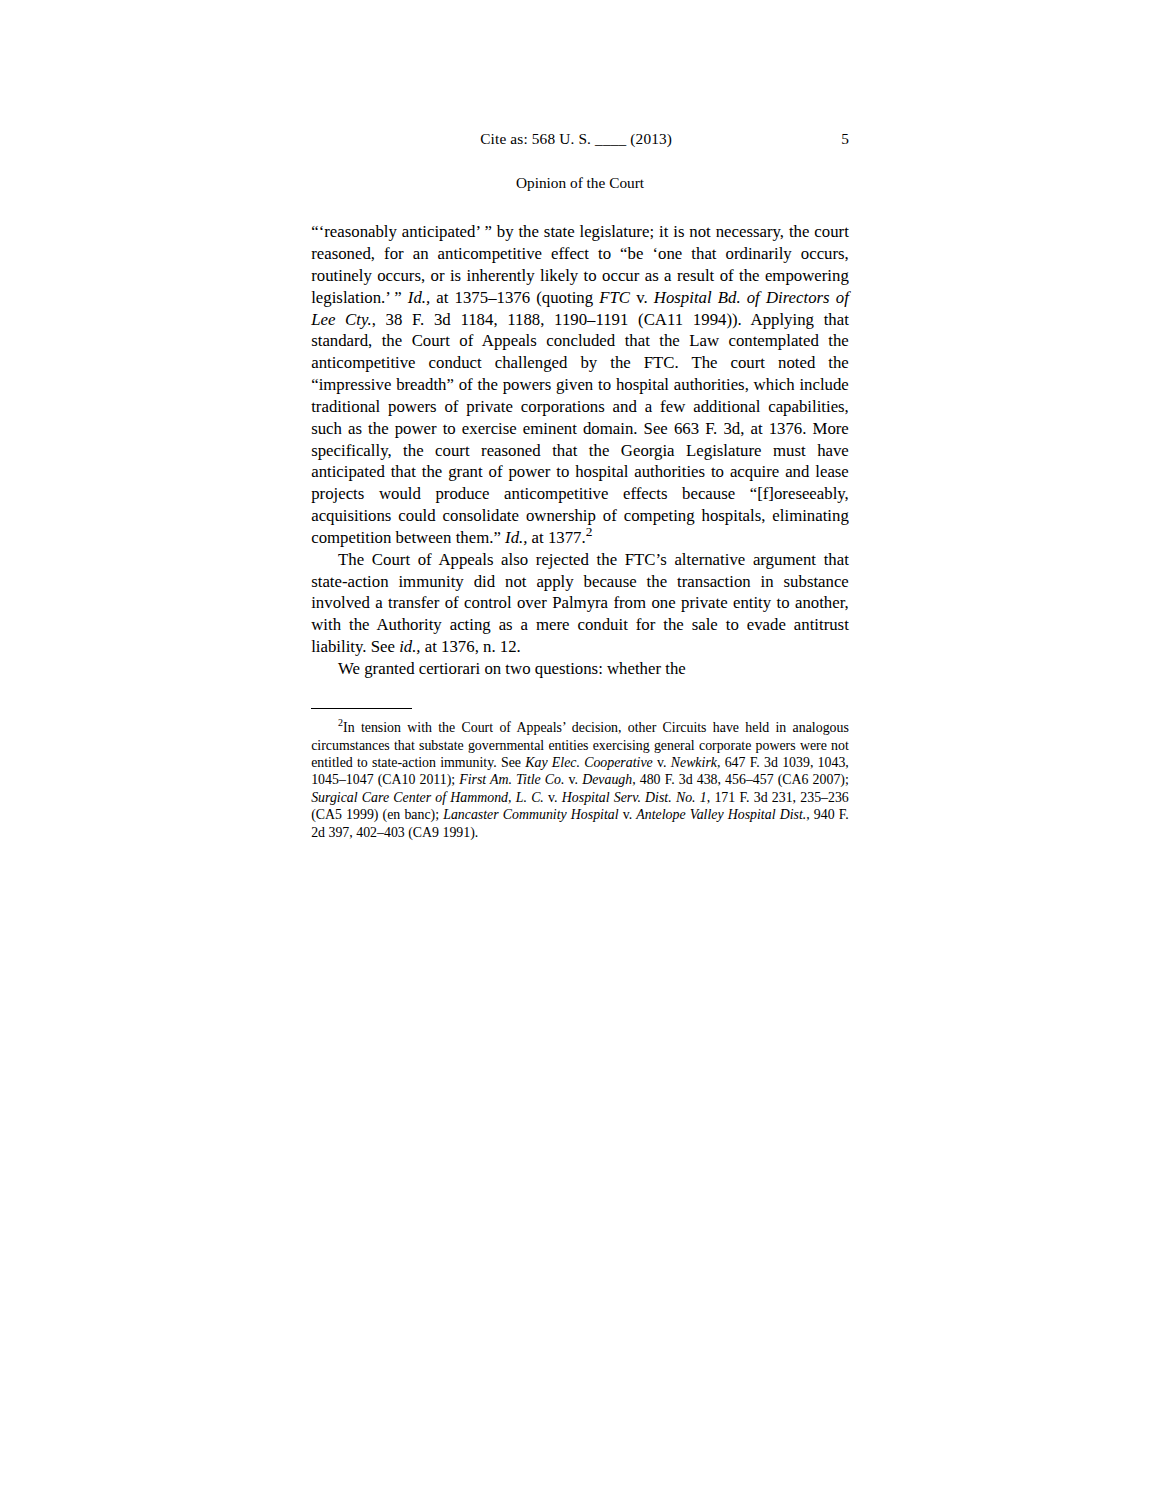Cite as: 568 U. S. ____ (2013) 5
Opinion of the Court
“‘reasonably anticipated’ ” by the state legislature; it is not necessary, the court reasoned, for an anticompetitive effect to “be ‘one that ordinarily occurs, routinely occurs, or is inherently likely to occur as a result of the empowering legislation.’ ” Id., at 1375–1376 (quoting FTC v. Hospital Bd. of Directors of Lee Cty., 38 F. 3d 1184, 1188, 1190–1191 (CA11 1994)). Applying that standard, the Court of Appeals concluded that the Law contemplated the anticompetitive conduct challenged by the FTC. The court noted the “impressive breadth” of the powers given to hospital authorities, which include traditional powers of private corporations and a few additional capabilities, such as the power to exercise eminent domain. See 663 F. 3d, at 1376. More specifically, the court reasoned that the Georgia Legislature must have anticipated that the grant of power to hospital authorities to acquire and lease projects would produce anticompetitive effects because “[f]oreseeably, acquisitions could consolidate ownership of competing hospitals, eliminating competition between them.” Id., at 1377.2
The Court of Appeals also rejected the FTC’s alternative argument that state-action immunity did not apply because the transaction in substance involved a transfer of control over Palmyra from one private entity to another, with the Authority acting as a mere conduit for the sale to evade antitrust liability. See id., at 1376, n. 12.
We granted certiorari on two questions: whether the
2In tension with the Court of Appeals’ decision, other Circuits have held in analogous circumstances that substate governmental entities exercising general corporate powers were not entitled to state-action immunity. See Kay Elec. Cooperative v. Newkirk, 647 F. 3d 1039, 1043, 1045–1047 (CA10 2011); First Am. Title Co. v. Devaugh, 480 F. 3d 438, 456–457 (CA6 2007); Surgical Care Center of Hammond, L. C. v. Hospital Serv. Dist. No. 1, 171 F. 3d 231, 235–236 (CA5 1999) (en banc); Lancaster Community Hospital v. Antelope Valley Hospital Dist., 940 F. 2d 397, 402–403 (CA9 1991).